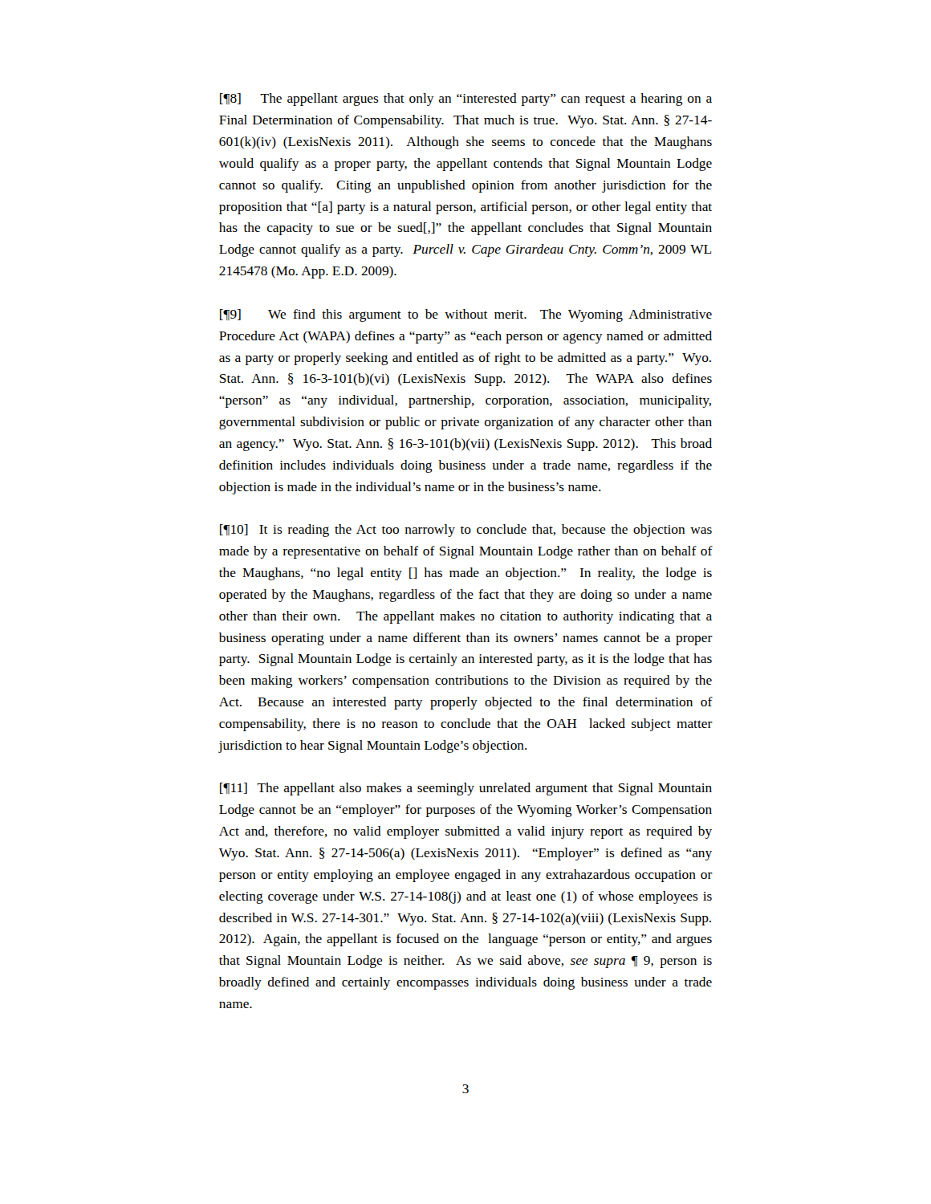[¶8] The appellant argues that only an “interested party” can request a hearing on a Final Determination of Compensability. That much is true. Wyo. Stat. Ann. § 27-14-601(k)(iv) (LexisNexis 2011). Although she seems to concede that the Maughans would qualify as a proper party, the appellant contends that Signal Mountain Lodge cannot so qualify. Citing an unpublished opinion from another jurisdiction for the proposition that “[a] party is a natural person, artificial person, or other legal entity that has the capacity to sue or be sued[,]” the appellant concludes that Signal Mountain Lodge cannot qualify as a party. Purcell v. Cape Girardeau Cnty. Comm’n, 2009 WL 2145478 (Mo. App. E.D. 2009).
[¶9] We find this argument to be without merit. The Wyoming Administrative Procedure Act (WAPA) defines a “party” as “each person or agency named or admitted as a party or properly seeking and entitled as of right to be admitted as a party.” Wyo. Stat. Ann. § 16-3-101(b)(vi) (LexisNexis Supp. 2012). The WAPA also defines “person” as “any individual, partnership, corporation, association, municipality, governmental subdivision or public or private organization of any character other than an agency.” Wyo. Stat. Ann. § 16-3-101(b)(vii) (LexisNexis Supp. 2012). This broad definition includes individuals doing business under a trade name, regardless if the objection is made in the individual’s name or in the business’s name.
[¶10] It is reading the Act too narrowly to conclude that, because the objection was made by a representative on behalf of Signal Mountain Lodge rather than on behalf of the Maughans, “no legal entity [] has made an objection.” In reality, the lodge is operated by the Maughans, regardless of the fact that they are doing so under a name other than their own. The appellant makes no citation to authority indicating that a business operating under a name different than its owners’ names cannot be a proper party. Signal Mountain Lodge is certainly an interested party, as it is the lodge that has been making workers’ compensation contributions to the Division as required by the Act. Because an interested party properly objected to the final determination of compensability, there is no reason to conclude that the OAH lacked subject matter jurisdiction to hear Signal Mountain Lodge’s objection.
[¶11] The appellant also makes a seemingly unrelated argument that Signal Mountain Lodge cannot be an “employer” for purposes of the Wyoming Worker’s Compensation Act and, therefore, no valid employer submitted a valid injury report as required by Wyo. Stat. Ann. § 27-14-506(a) (LexisNexis 2011). “Employer” is defined as “any person or entity employing an employee engaged in any extrahazardous occupation or electing coverage under W.S. 27-14-108(j) and at least one (1) of whose employees is described in W.S. 27-14-301.” Wyo. Stat. Ann. § 27-14-102(a)(viii) (LexisNexis Supp. 2012). Again, the appellant is focused on the language “person or entity,” and argues that Signal Mountain Lodge is neither. As we said above, see supra ¶ 9, person is broadly defined and certainly encompasses individuals doing business under a trade name.
3